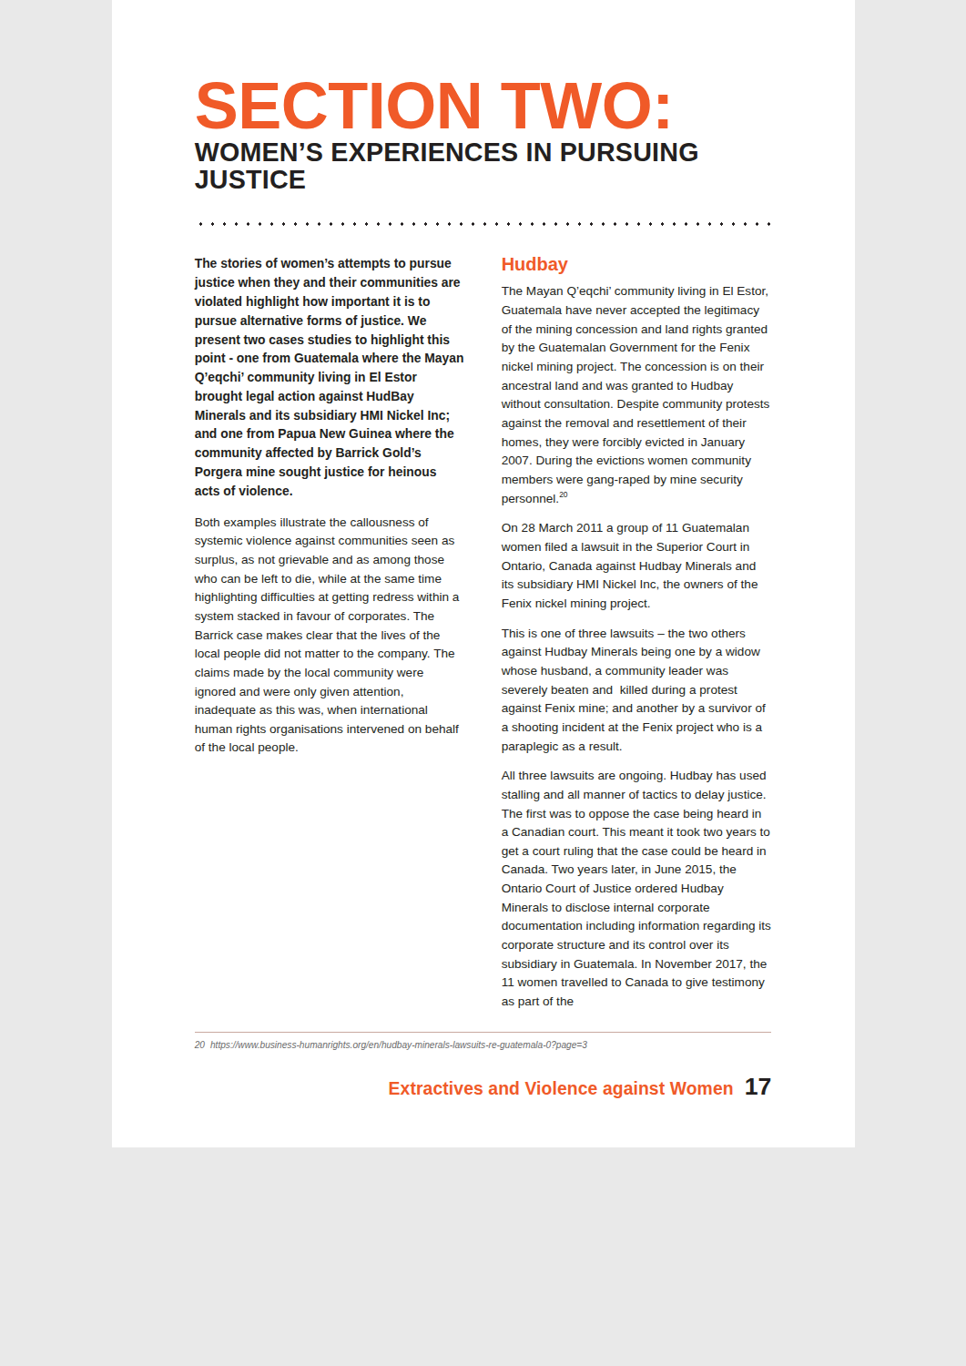Section Two:
Women’s Experiences in Pursuing Justice
The stories of women’s attempts to pursue justice when they and their communities are violated highlight how important it is to pursue alternative forms of justice. We present two cases studies to highlight this point - one from Guatemala where the Mayan Q’eqchi’ community living in El Estor brought legal action against HudBay Minerals and its subsidiary HMI Nickel Inc; and one from Papua New Guinea where the community affected by Barrick Gold’s Porgera mine sought justice for heinous acts of violence.
Both examples illustrate the callousness of systemic violence against communities seen as surplus, as not grievable and as among those who can be left to die, while at the same time highlighting difficulties at getting redress within a system stacked in favour of corporates. The Barrick case makes clear that the lives of the local people did not matter to the company. The claims made by the local community were ignored and were only given attention, inadequate as this was, when international human rights organisations intervened on behalf of the local people.
Hudbay
The Mayan Q’eqchi’ community living in El Estor, Guatemala have never accepted the legitimacy of the mining concession and land rights granted by the Guatemalan Government for the Fenix nickel mining project. The concession is on their ancestral land and was granted to Hudbay without consultation. Despite community protests against the removal and resettlement of their homes, they were forcibly evicted in January 2007. During the evictions women community members were gang-raped by mine security personnel.20
On 28 March 2011 a group of 11 Guatemalan women filed a lawsuit in the Superior Court in Ontario, Canada against Hudbay Minerals and its subsidiary HMI Nickel Inc, the owners of the Fenix nickel mining project.
This is one of three lawsuits – the two others against Hudbay Minerals being one by a widow whose husband, a community leader was severely beaten and killed during a protest against Fenix mine; and another by a survivor of a shooting incident at the Fenix project who is a paraplegic as a result.
All three lawsuits are ongoing. Hudbay has used stalling and all manner of tactics to delay justice. The first was to oppose the case being heard in a Canadian court. This meant it took two years to get a court ruling that the case could be heard in Canada. Two years later, in June 2015, the Ontario Court of Justice ordered Hudbay Minerals to disclose internal corporate documentation including information regarding its corporate structure and its control over its subsidiary in Guatemala. In November 2017, the 11 women travelled to Canada to give testimony as part of the
20https://www.business-humanrights.org/en/hudbay-minerals-lawsuits-re-guatemala-0?page=3
Extractives and Violence against Women 17